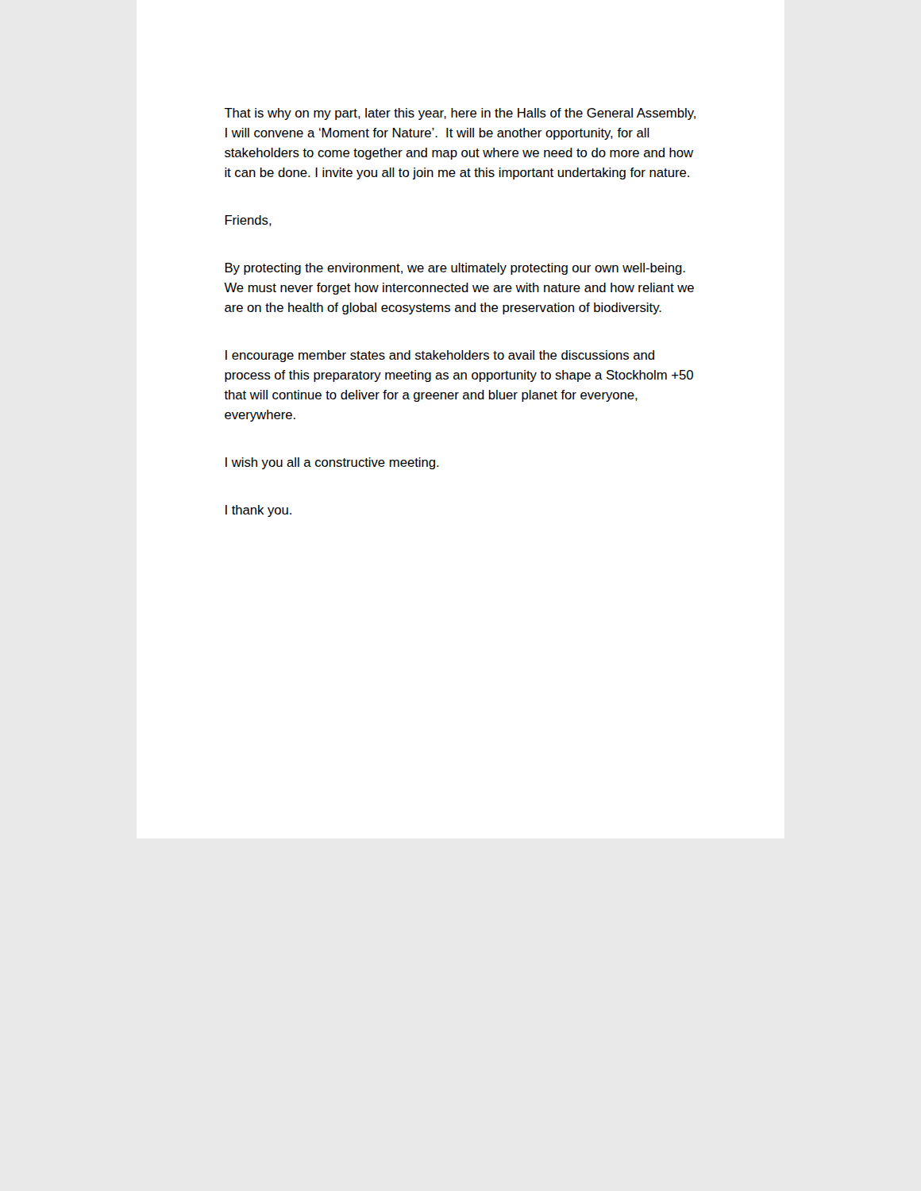That is why on my part, later this year, here in the Halls of the General Assembly, I will convene a ‘Moment for Nature’. It will be another opportunity, for all stakeholders to come together and map out where we need to do more and how it can be done. I invite you all to join me at this important undertaking for nature.
Friends,
By protecting the environment, we are ultimately protecting our own well-being. We must never forget how interconnected we are with nature and how reliant we are on the health of global ecosystems and the preservation of biodiversity.
I encourage member states and stakeholders to avail the discussions and process of this preparatory meeting as an opportunity to shape a Stockholm +50 that will continue to deliver for a greener and bluer planet for everyone, everywhere.
I wish you all a constructive meeting.
I thank you.